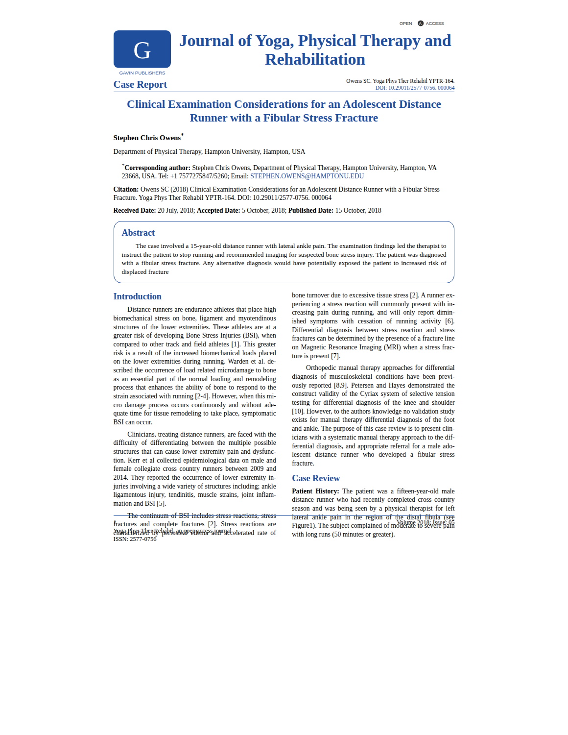Journal of Yoga, Physical Therapy and Rehabilitation
Case Report
Owens SC. Yoga Phys Ther Rehabil YPTR-164.
DOI: 10.29011/2577-0756. 000064
Clinical Examination Considerations for an Adolescent Distance Runner with a Fibular Stress Fracture
Stephen Chris Owens*
Department of Physical Therapy, Hampton University, Hampton, USA
*Corresponding author: Stephen Chris Owens, Department of Physical Therapy, Hampton University, Hampton, VA 23668, USA. Tel: +1 7577275847/5260; Email: STEPHEN.OWENS@HAMPTONU.EDU
Citation: Owens SC (2018) Clinical Examination Considerations for an Adolescent Distance Runner with a Fibular Stress Fracture. Yoga Phys Ther Rehabil YPTR-164. DOI: 10.29011/2577-0756. 000064
Received Date: 20 July, 2018; Accepted Date: 5 October, 2018; Published Date: 15 October, 2018
Abstract
The case involved a 15-year-old distance runner with lateral ankle pain. The examination findings led the therapist to instruct the patient to stop running and recommended imaging for suspected bone stress injury. The patient was diagnosed with a fibular stress fracture. Any alternative diagnosis would have potentially exposed the patient to increased risk of displaced fracture
Introduction
Distance runners are endurance athletes that place high biomechanical stress on bone, ligament and myotendinous structures of the lower extremities. These athletes are at a greater risk of developing Bone Stress Injuries (BSI), when compared to other track and field athletes [1]. This greater risk is a result of the increased biomechanical loads placed on the lower extremities during running. Warden et al. described the occurrence of load related microdamage to bone as an essential part of the normal loading and remodeling process that enhances the ability of bone to respond to the strain associated with running [2-4]. However, when this micro damage process occurs continuously and without adequate time for tissue remodeling to take place, symptomatic BSI can occur.
Clinicians, treating distance runners, are faced with the difficulty of differentiating between the multiple possible structures that can cause lower extremity pain and dysfunction. Kerr et al collected epidemiological data on male and female collegiate cross country runners between 2009 and 2014. They reported the occurrence of lower extremity injuries involving a wide variety of structures including; ankle ligamentous injury, tendinitis, muscle strains, joint inflammation and BSI [5].
The continuum of BSI includes stress reactions, stress fractures and complete fractures [2]. Stress reactions are characterized by periosteal edema and accelerated rate of bone turnover due to excessive tissue stress [2]. A runner experiencing a stress reaction will commonly present with increasing pain during running, and will only report diminished symptoms with cessation of running activity [6]. Differential diagnosis between stress reaction and stress fractures can be determined by the presence of a fracture line on Magnetic Resonance Imaging (MRI) when a stress fracture is present [7].
Orthopedic manual therapy approaches for differential diagnosis of musculoskeletal conditions have been previously reported [8,9]. Petersen and Hayes demonstrated the construct validity of the Cyriax system of selective tension testing for differential diagnosis of the knee and shoulder [10]. However, to the authors knowledge no validation study exists for manual therapy differential diagnosis of the foot and ankle. The purpose of this case review is to present clinicians with a systematic manual therapy approach to the differential diagnosis, and appropriate referral for a male adolescent distance runner who developed a fibular stress fracture.
Case Review
Patient History: The patient was a fifteen-year-old male distance runner who had recently completed cross country season and was being seen by a physical therapist for left lateral ankle pain in the region of the distal fibula (see Figure1). The subject complained of moderate to severe pain with long runs (50 minutes or greater).
1
Yoga Phys Ther Rehabil, an open access journal
ISSN: 2577-0756
Volume 2018; Issue: 05